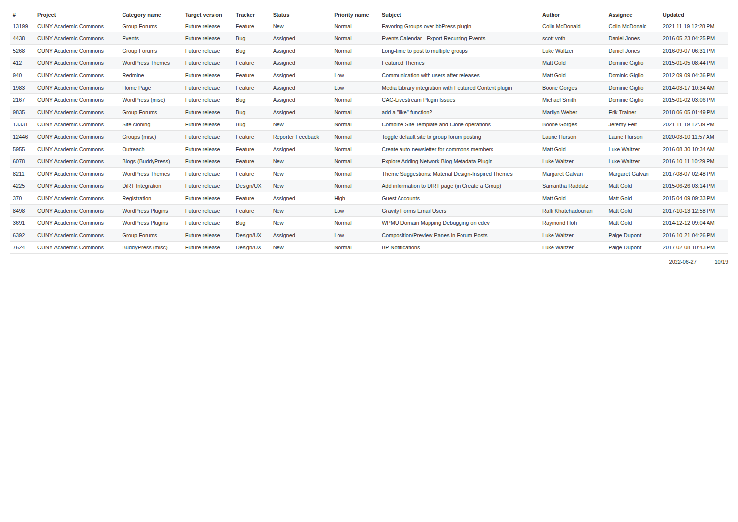| # | Project | Category name | Target version | Tracker | Status | Priority name | Subject | Author | Assignee | Updated |
| --- | --- | --- | --- | --- | --- | --- | --- | --- | --- | --- |
| 13199 | CUNY Academic Commons | Group Forums | Future release | Feature | New | Normal | Favoring Groups over bbPress plugin | Colin McDonald | Colin McDonald | 2021-11-19 12:28 PM |
| 4438 | CUNY Academic Commons | Events | Future release | Bug | Assigned | Normal | Events Calendar - Export Recurring Events | scott voth | Daniel Jones | 2016-05-23 04:25 PM |
| 5268 | CUNY Academic Commons | Group Forums | Future release | Bug | Assigned | Normal | Long-time to post to multiple groups | Luke Waltzer | Daniel Jones | 2016-09-07 06:31 PM |
| 412 | CUNY Academic Commons | WordPress Themes | Future release | Feature | Assigned | Normal | Featured Themes | Matt Gold | Dominic Giglio | 2015-01-05 08:44 PM |
| 940 | CUNY Academic Commons | Redmine | Future release | Feature | Assigned | Low | Communication with users after releases | Matt Gold | Dominic Giglio | 2012-09-09 04:36 PM |
| 1983 | CUNY Academic Commons | Home Page | Future release | Feature | Assigned | Low | Media Library integration with Featured Content plugin | Boone Gorges | Dominic Giglio | 2014-03-17 10:34 AM |
| 2167 | CUNY Academic Commons | WordPress (misc) | Future release | Bug | Assigned | Normal | CAC-Livestream Plugin Issues | Michael Smith | Dominic Giglio | 2015-01-02 03:06 PM |
| 9835 | CUNY Academic Commons | Group Forums | Future release | Bug | Assigned | Normal | add a "like" function? | Marilyn Weber | Erik Trainer | 2018-06-05 01:49 PM |
| 13331 | CUNY Academic Commons | Site cloning | Future release | Bug | New | Normal | Combine Site Template and Clone operations | Boone Gorges | Jeremy Felt | 2021-11-19 12:39 PM |
| 12446 | CUNY Academic Commons | Groups (misc) | Future release | Feature | Reporter Feedback | Normal | Toggle default site to group forum posting | Laurie Hurson | Laurie Hurson | 2020-03-10 11:57 AM |
| 5955 | CUNY Academic Commons | Outreach | Future release | Feature | Assigned | Normal | Create auto-newsletter for commons members | Matt Gold | Luke Waltzer | 2016-08-30 10:34 AM |
| 6078 | CUNY Academic Commons | Blogs (BuddyPress) | Future release | Feature | New | Normal | Explore Adding Network Blog Metadata Plugin | Luke Waltzer | Luke Waltzer | 2016-10-11 10:29 PM |
| 8211 | CUNY Academic Commons | WordPress Themes | Future release | Feature | New | Normal | Theme Suggestions: Material Design-Inspired Themes | Margaret Galvan | Margaret Galvan | 2017-08-07 02:48 PM |
| 4225 | CUNY Academic Commons | DiRT Integration | Future release | Design/UX | New | Normal | Add information to DIRT page (in Create a Group) | Samantha Raddatz | Matt Gold | 2015-06-26 03:14 PM |
| 370 | CUNY Academic Commons | Registration | Future release | Feature | Assigned | High | Guest Accounts | Matt Gold | Matt Gold | 2015-04-09 09:33 PM |
| 8498 | CUNY Academic Commons | WordPress Plugins | Future release | Feature | New | Low | Gravity Forms Email Users | Raffi Khatchadourian | Matt Gold | 2017-10-13 12:58 PM |
| 3691 | CUNY Academic Commons | WordPress Plugins | Future release | Bug | New | Normal | WPMU Domain Mapping Debugging on cdev | Raymond Hoh | Matt Gold | 2014-12-12 09:04 AM |
| 6392 | CUNY Academic Commons | Group Forums | Future release | Design/UX | Assigned | Low | Composition/Preview Panes in Forum Posts | Luke Waltzer | Paige Dupont | 2016-10-21 04:26 PM |
| 7624 | CUNY Academic Commons | BuddyPress (misc) | Future release | Design/UX | New | Normal | BP Notifications | Luke Waltzer | Paige Dupont | 2017-02-08 10:43 PM |
2022-06-27 10/19